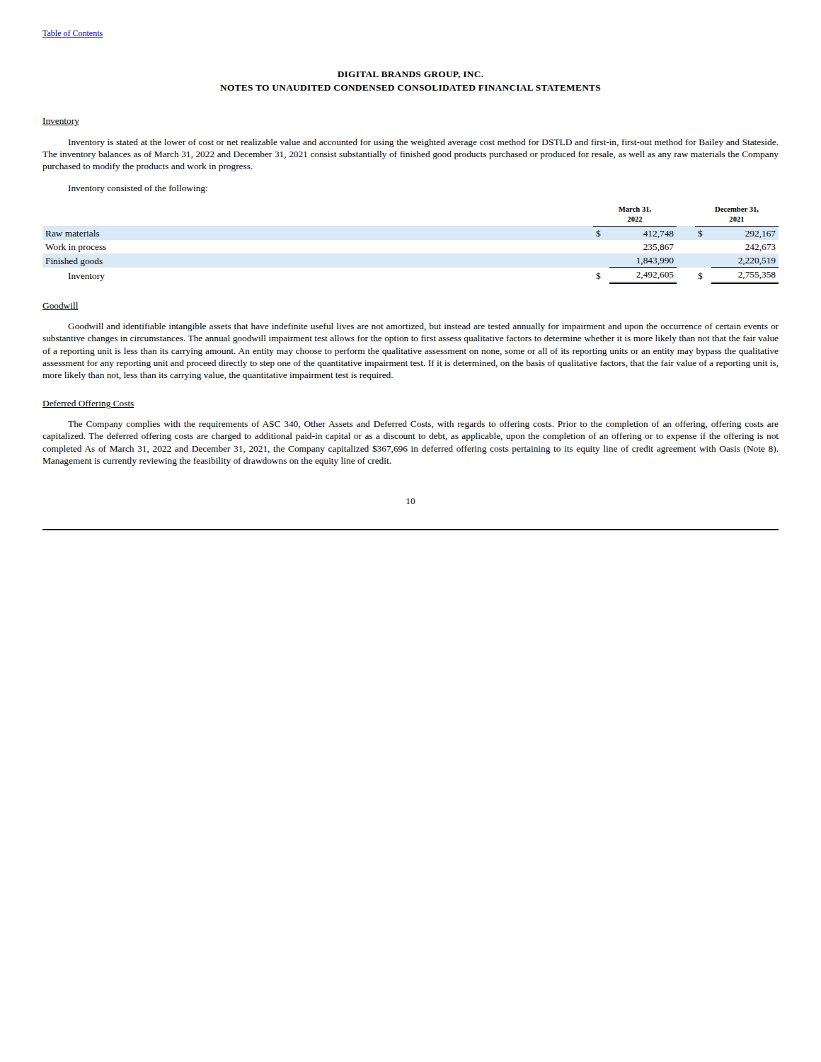Table of Contents
DIGITAL BRANDS GROUP, INC.
NOTES TO UNAUDITED CONDENSED CONSOLIDATED FINANCIAL STATEMENTS
Inventory
Inventory is stated at the lower of cost or net realizable value and accounted for using the weighted average cost method for DSTLD and first-in, first-out method for Bailey and Stateside. The inventory balances as of March 31, 2022 and December 31, 2021 consist substantially of finished good products purchased or produced for resale, as well as any raw materials the Company purchased to modify the products and work in progress.
Inventory consisted of the following:
| | | March 31, 2022 | | December 31, 2021 |
| --- | --- | --- | --- | --- |
| Raw materials | | $ | 412,748 | | $ | 292,167 |
| Work in process | | | 235,867 | | | 242,673 |
| Finished goods | | | 1,843,990 | | | 2,220,519 |
| Inventory | | $ | 2,492,605 | | $ | 2,755,358 |
Goodwill
Goodwill and identifiable intangible assets that have indefinite useful lives are not amortized, but instead are tested annually for impairment and upon the occurrence of certain events or substantive changes in circumstances. The annual goodwill impairment test allows for the option to first assess qualitative factors to determine whether it is more likely than not that the fair value of a reporting unit is less than its carrying amount. An entity may choose to perform the qualitative assessment on none, some or all of its reporting units or an entity may bypass the qualitative assessment for any reporting unit and proceed directly to step one of the quantitative impairment test. If it is determined, on the basis of qualitative factors, that the fair value of a reporting unit is, more likely than not, less than its carrying value, the quantitative impairment test is required.
Deferred Offering Costs
The Company complies with the requirements of ASC 340, Other Assets and Deferred Costs, with regards to offering costs. Prior to the completion of an offering, offering costs are capitalized. The deferred offering costs are charged to additional paid-in capital or as a discount to debt, as applicable, upon the completion of an offering or to expense if the offering is not completed As of March 31, 2022 and December 31, 2021, the Company capitalized $367,696 in deferred offering costs pertaining to its equity line of credit agreement with Oasis (Note 8). Management is currently reviewing the feasibility of drawdowns on the equity line of credit.
10